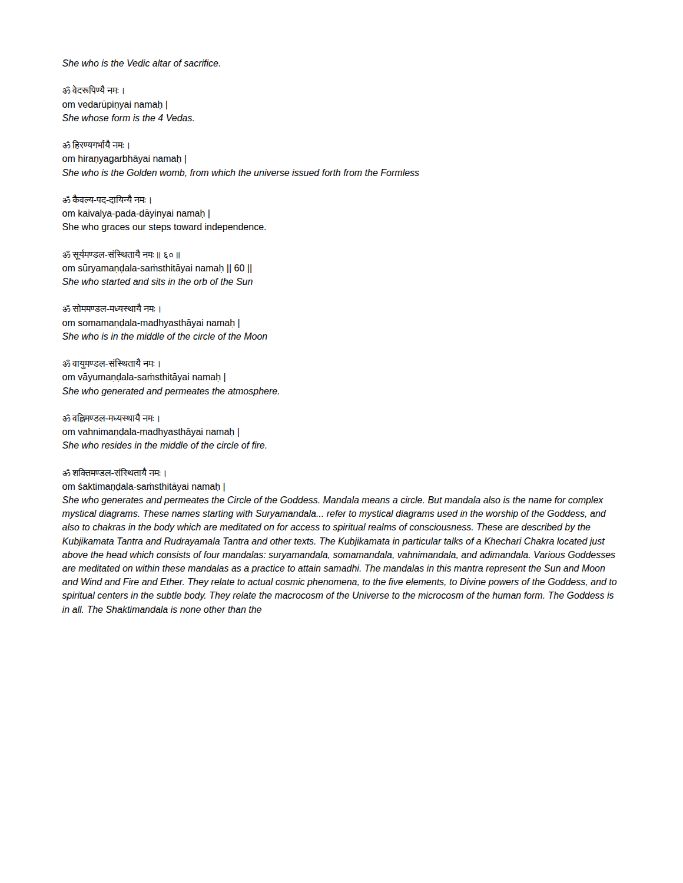She who is the Vedic altar of sacrifice.
ॐ वेदरूपिण्यै नमः।
om vedarūpiṇyai namaḥ |
She whose form is the 4 Vedas.
ॐ हिरण्यगर्भायै नमः।
om hiraṇyagarbhāyai namaḥ |
She who is the Golden womb, from which the universe issued forth from the Formless
ॐ कैवल्य-पद-दायिन्यै नमः।
om kaivalya-pada-dāyinyai namaḥ |
She who graces our steps toward independence.
ॐ सूर्यमण्डल-संस्थितायै नमः॥ ६०॥
om sūryamaṇḍala-saṁsthitāyai namaḥ || 60 ||
She who started and sits in the orb of the Sun
ॐ सोममण्डल-मध्यस्थायै नमः।
om somamaṇḍala-madhyasthāyai namaḥ |
She who is in the middle of the circle of the Moon
ॐ वायुमण्डल-संस्थितायै नमः।
om vāyumaṇḍala-saṁsthitāyai namaḥ |
She who generated and permeates the atmosphere.
ॐ वह्निमण्डल-मध्यस्थायै नमः।
om vahnimaṇḍala-madhyasthāyai namaḥ |
She who resides in the middle of the circle of fire.
ॐ शक्तिमण्डल-संस्थितायै नमः।
om śaktimaṇḍala-saṁsthitāyai namaḥ |
She who generates and permeates the Circle of the Goddess. Mandala means a circle. But mandala also is the name for complex mystical diagrams. These names starting with Suryamandala... refer to mystical diagrams used in the worship of the Goddess, and also to chakras in the body which are meditated on for access to spiritual realms of consciousness. These are described by the Kubjikamata Tantra and Rudrayamala Tantra and other texts. The Kubjikamata in particular talks of a Khechari Chakra located just above the head which consists of four mandalas: suryamandala, somamandala, vahnimandala, and adimandala. Various Goddesses are meditated on within these mandalas as a practice to attain samadhi. The mandalas in this mantra represent the Sun and Moon and Wind and Fire and Ether. They relate to actual cosmic phenomena, to the five elements, to Divine powers of the Goddess, and to spiritual centers in the subtle body. They relate the macrocosm of the Universe to the microcosm of the human form. The Goddess is in all. The Shaktimandala is none other than the